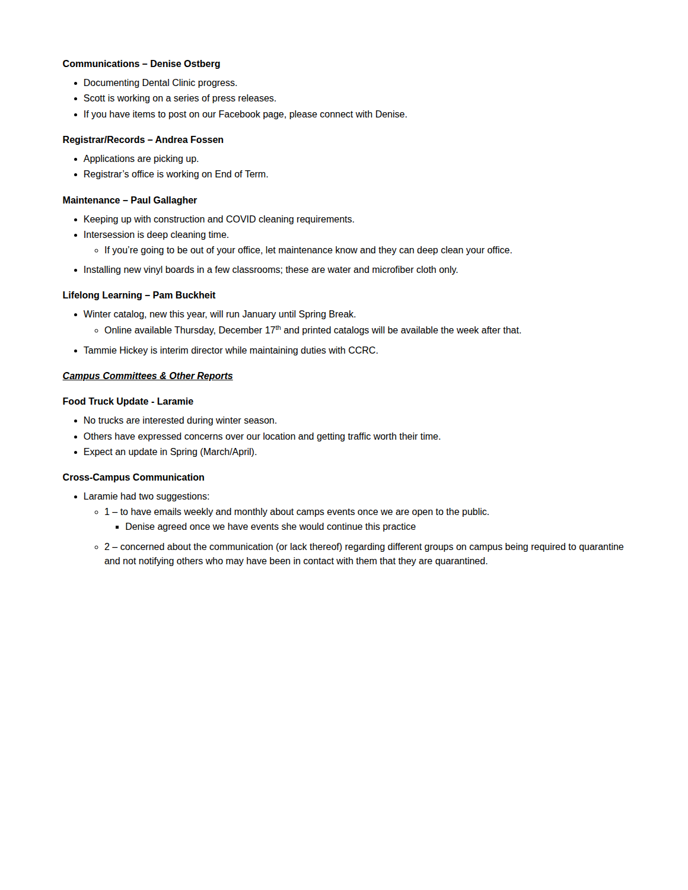Communications – Denise Ostberg
Documenting Dental Clinic progress.
Scott is working on a series of press releases.
If you have items to post on our Facebook page, please connect with Denise.
Registrar/Records – Andrea Fossen
Applications are picking up.
Registrar’s office is working on End of Term.
Maintenance – Paul Gallagher
Keeping up with construction and COVID cleaning requirements.
Intersession is deep cleaning time.
If you’re going to be out of your office, let maintenance know and they can deep clean your office.
Installing new vinyl boards in a few classrooms; these are water and microfiber cloth only.
Lifelong Learning – Pam Buckheit
Winter catalog, new this year, will run January until Spring Break.
Online available Thursday, December 17th and printed catalogs will be available the week after that.
Tammie Hickey is interim director while maintaining duties with CCRC.
Campus Committees & Other Reports
Food Truck Update - Laramie
No trucks are interested during winter season.
Others have expressed concerns over our location and getting traffic worth their time.
Expect an update in Spring (March/April).
Cross-Campus Communication
Laramie had two suggestions:
1 – to have emails weekly and monthly about camps events once we are open to the public.
Denise agreed once we have events she would continue this practice
2 – concerned about the communication (or lack thereof) regarding different groups on campus being required to quarantine and not notifying others who may have been in contact with them that they are quarantined.